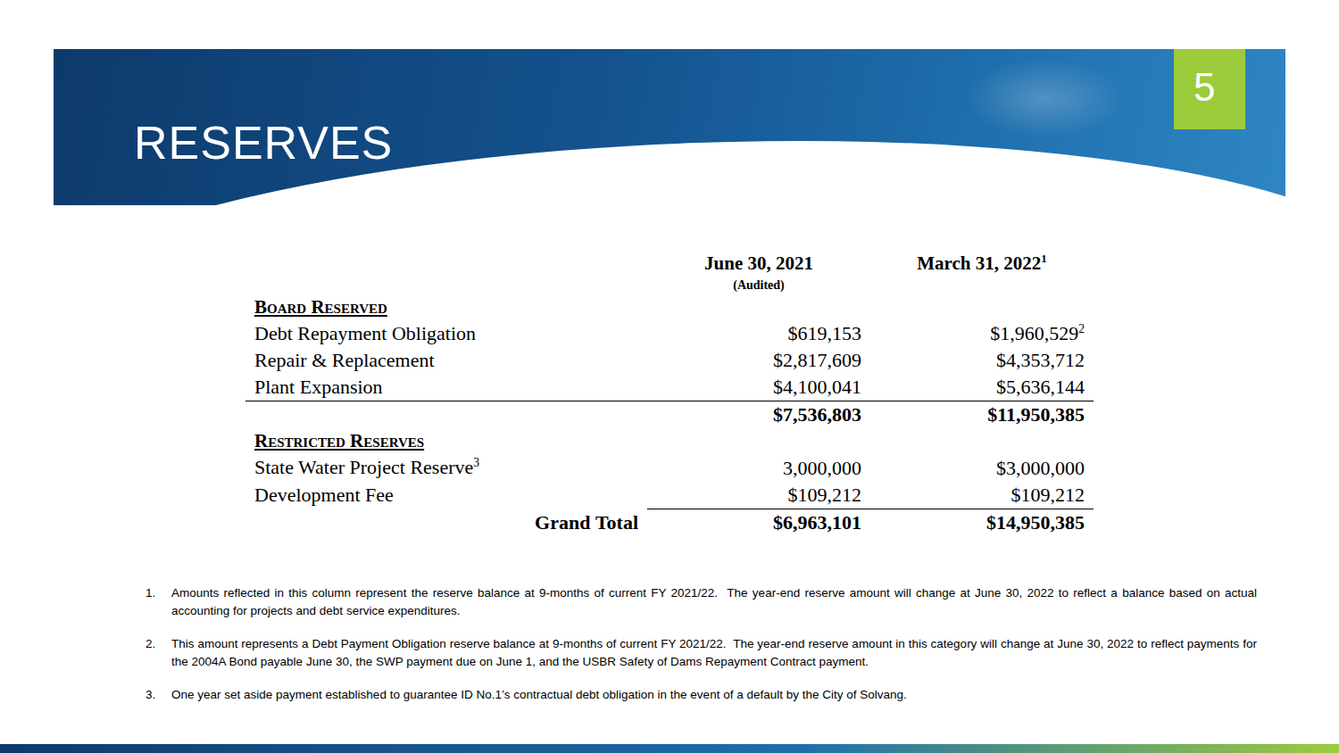RESERVES
5
| | June 30, 2021 | March 31, 2022 1 |
| | (Audited) | |
| Board Reserved | | |
| Debt Repayment Obligation | $619,153 | $1,960,529 2 |
| Repair & Replacement | $2,817,609 | $4,353,712 |
| Plant Expansion | $4,100,041 | $5,636,144 |
| | $7,536,803 | $11,950,385 |
| Restricted Reserves | | |
| State Water Project Reserve 3 | 3,000,000 | $3,000,000 |
| Development Fee | $109,212 | $109,212 |
| Grand Total | $6,963,101 | $14,950,385 |
Amounts reflected in this column represent the reserve balance at 9-months of current FY 2021/22. The year-end reserve amount will change at June 30, 2022 to reflect a balance based on actual accounting for projects and debt service expenditures.
This amount represents a Debt Payment Obligation reserve balance at 9-months of current FY 2021/22. The year-end reserve amount in this category will change at June 30, 2022 to reflect payments for the 2004A Bond payable June 30, the SWP payment due on June 1, and the USBR Safety of Dams Repayment Contract payment.
One year set aside payment established to guarantee ID No.1’s contractual debt obligation in the event of a default by the City of Solvang.